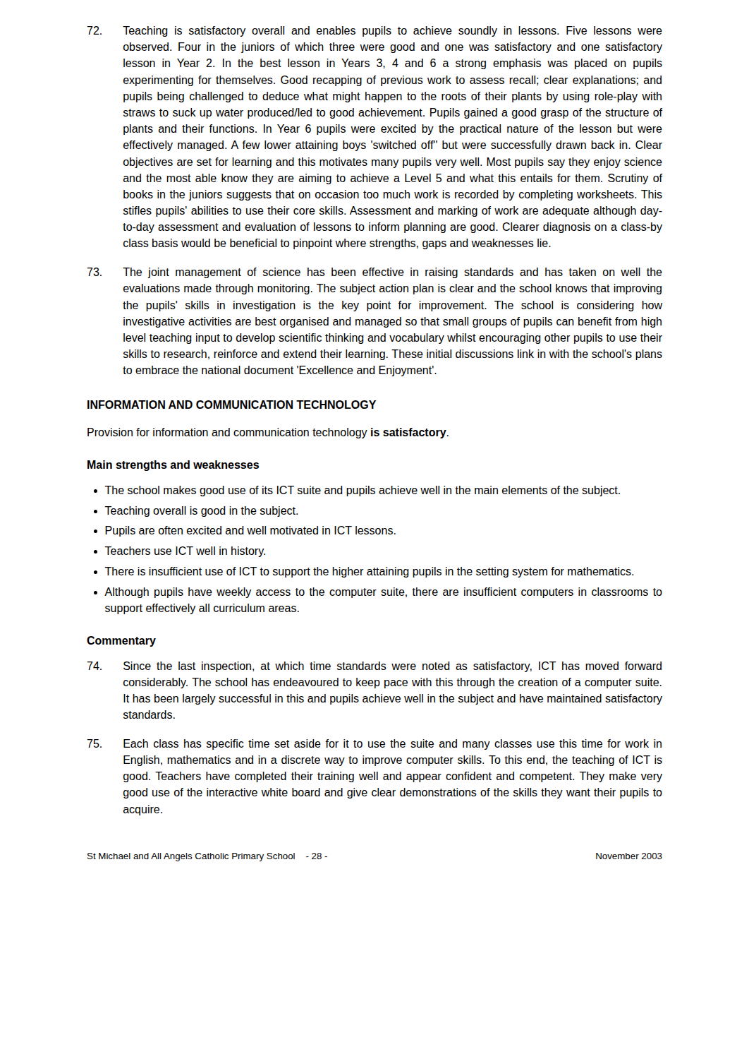72. Teaching is satisfactory overall and enables pupils to achieve soundly in lessons. Five lessons were observed. Four in the juniors of which three were good and one was satisfactory and one satisfactory lesson in Year 2. In the best lesson in Years 3, 4 and 6 a strong emphasis was placed on pupils experimenting for themselves. Good recapping of previous work to assess recall; clear explanations; and pupils being challenged to deduce what might happen to the roots of their plants by using role-play with straws to suck up water produced/led to good achievement. Pupils gained a good grasp of the structure of plants and their functions. In Year 6 pupils were excited by the practical nature of the lesson but were effectively managed. A few lower attaining boys 'switched off'' but were successfully drawn back in. Clear objectives are set for learning and this motivates many pupils very well. Most pupils say they enjoy science and the most able know they are aiming to achieve a Level 5 and what this entails for them. Scrutiny of books in the juniors suggests that on occasion too much work is recorded by completing worksheets. This stifles pupils' abilities to use their core skills. Assessment and marking of work are adequate although day-to-day assessment and evaluation of lessons to inform planning are good. Clearer diagnosis on a class-by class basis would be beneficial to pinpoint where strengths, gaps and weaknesses lie.
73. The joint management of science has been effective in raising standards and has taken on well the evaluations made through monitoring. The subject action plan is clear and the school knows that improving the pupils' skills in investigation is the key point for improvement. The school is considering how investigative activities are best organised and managed so that small groups of pupils can benefit from high level teaching input to develop scientific thinking and vocabulary whilst encouraging other pupils to use their skills to research, reinforce and extend their learning. These initial discussions link in with the school's plans to embrace the national document 'Excellence and Enjoyment'.
Information and Communication Technology
Provision for information and communication technology is satisfactory.
Main strengths and weaknesses
The school makes good use of its ICT suite and pupils achieve well in the main elements of the subject.
Teaching overall is good in the subject.
Pupils are often excited and well motivated in ICT lessons.
Teachers use ICT well in history.
There is insufficient use of ICT to support the higher attaining pupils in the setting system for mathematics.
Although pupils have weekly access to the computer suite, there are insufficient computers in classrooms to support effectively all curriculum areas.
Commentary
74. Since the last inspection, at which time standards were noted as satisfactory, ICT has moved forward considerably. The school has endeavoured to keep pace with this through the creation of a computer suite. It has been largely successful in this and pupils achieve well in the subject and have maintained satisfactory standards.
75. Each class has specific time set aside for it to use the suite and many classes use this time for work in English, mathematics and in a discrete way to improve computer skills. To this end, the teaching of ICT is good. Teachers have completed their training well and appear confident and competent. They make very good use of the interactive white board and give clear demonstrations of the skills they want their pupils to acquire.
St Michael and All Angels Catholic Primary School - 28 - November 2003